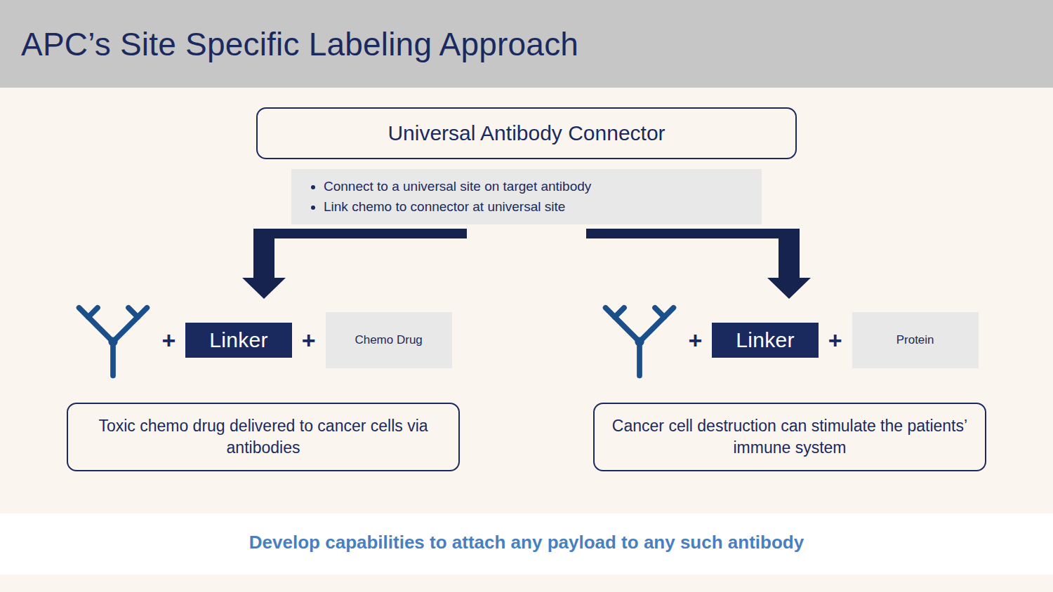APC’s Site Specific Labeling Approach
Universal Antibody Connector
Connect to a universal site on target antibody
Link chemo to connector at universal site
+
Linker
+
Chemo Drug
Toxic chemo drug delivered to cancer cells via antibodies
+
Linker
+
Protein
Cancer cell destruction can stimulate the patients’ immune system
Develop capabilities to attach any payload to any such antibody